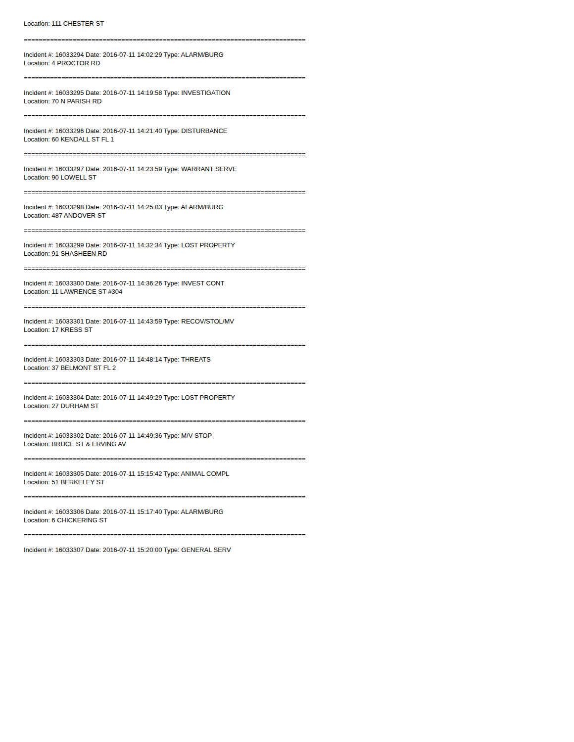Location: 111 CHESTER ST
===========================================================================
Incident #: 16033294 Date: 2016-07-11 14:02:29 Type: ALARM/BURG
Location: 4 PROCTOR RD
===========================================================================
Incident #: 16033295 Date: 2016-07-11 14:19:58 Type: INVESTIGATION
Location: 70 N PARISH RD
===========================================================================
Incident #: 16033296 Date: 2016-07-11 14:21:40 Type: DISTURBANCE
Location: 60 KENDALL ST FL 1
===========================================================================
Incident #: 16033297 Date: 2016-07-11 14:23:59 Type: WARRANT SERVE
Location: 90 LOWELL ST
===========================================================================
Incident #: 16033298 Date: 2016-07-11 14:25:03 Type: ALARM/BURG
Location: 487 ANDOVER ST
===========================================================================
Incident #: 16033299 Date: 2016-07-11 14:32:34 Type: LOST PROPERTY
Location: 91 SHASHEEN RD
===========================================================================
Incident #: 16033300 Date: 2016-07-11 14:36:26 Type: INVEST CONT
Location: 11 LAWRENCE ST #304
===========================================================================
Incident #: 16033301 Date: 2016-07-11 14:43:59 Type: RECOV/STOL/MV
Location: 17 KRESS ST
===========================================================================
Incident #: 16033303 Date: 2016-07-11 14:48:14 Type: THREATS
Location: 37 BELMONT ST FL 2
===========================================================================
Incident #: 16033304 Date: 2016-07-11 14:49:29 Type: LOST PROPERTY
Location: 27 DURHAM ST
===========================================================================
Incident #: 16033302 Date: 2016-07-11 14:49:36 Type: M/V STOP
Location: BRUCE ST & ERVING AV
===========================================================================
Incident #: 16033305 Date: 2016-07-11 15:15:42 Type: ANIMAL COMPL
Location: 51 BERKELEY ST
===========================================================================
Incident #: 16033306 Date: 2016-07-11 15:17:40 Type: ALARM/BURG
Location: 6 CHICKERING ST
===========================================================================
Incident #: 16033307 Date: 2016-07-11 15:20:00 Type: GENERAL SERV